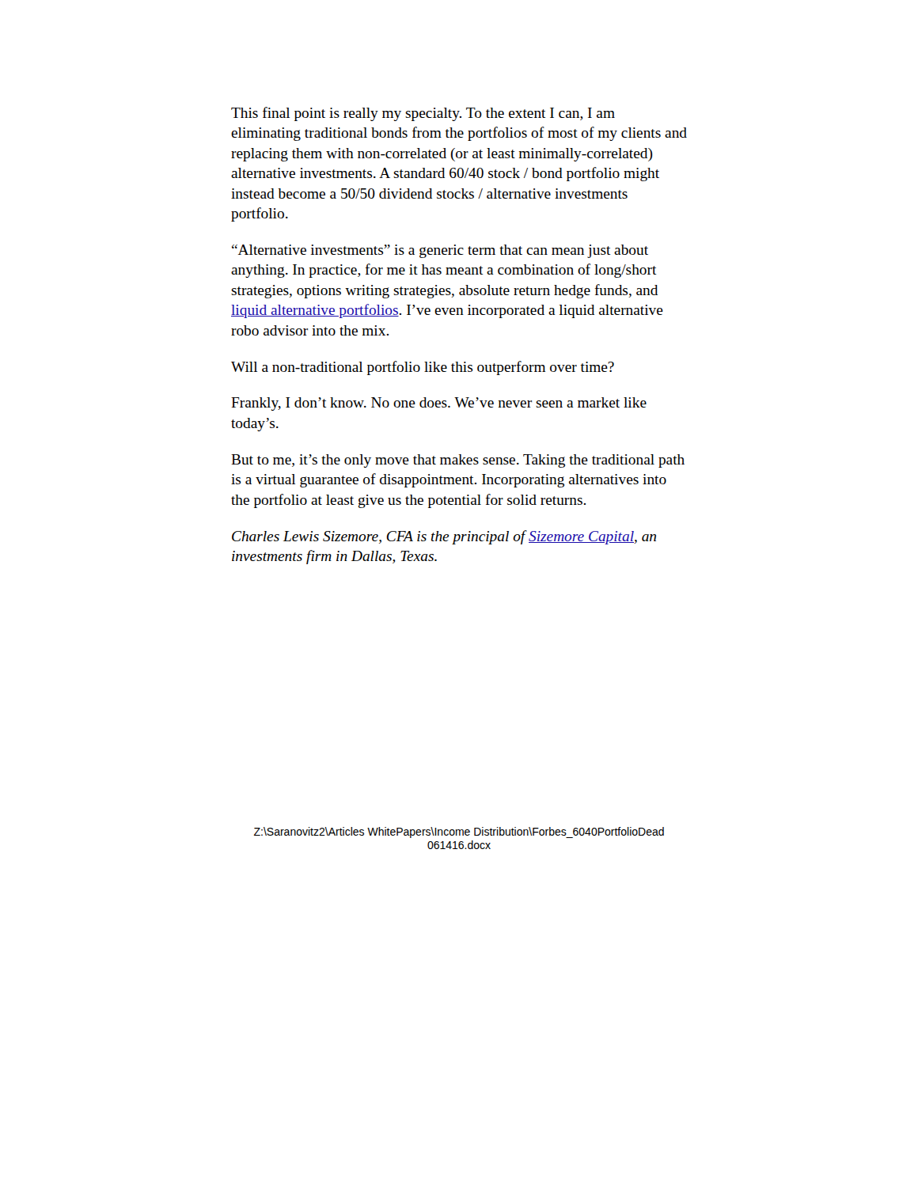This final point is really my specialty. To the extent I can, I am eliminating traditional bonds from the portfolios of most of my clients and replacing them with non-correlated (or at least minimally-correlated) alternative investments. A standard 60/40 stock / bond portfolio might instead become a 50/50 dividend stocks / alternative investments portfolio.
“Alternative investments” is a generic term that can mean just about anything. In practice, for me it has meant a combination of long/short strategies, options writing strategies, absolute return hedge funds, and liquid alternative portfolios. I’ve even incorporated a liquid alternative robo advisor into the mix.
Will a non-traditional portfolio like this outperform over time?
Frankly, I don’t know. No one does. We’ve never seen a market like today’s.
But to me, it’s the only move that makes sense. Taking the traditional path is a virtual guarantee of disappointment. Incorporating alternatives into the portfolio at least give us the potential for solid returns.
Charles Lewis Sizemore, CFA is the principal of Sizemore Capital, an investments firm in Dallas, Texas.
Z:\Saranovitz2\Articles WhitePapers\Income Distribution\Forbes_6040PortfolioDead 061416.docx